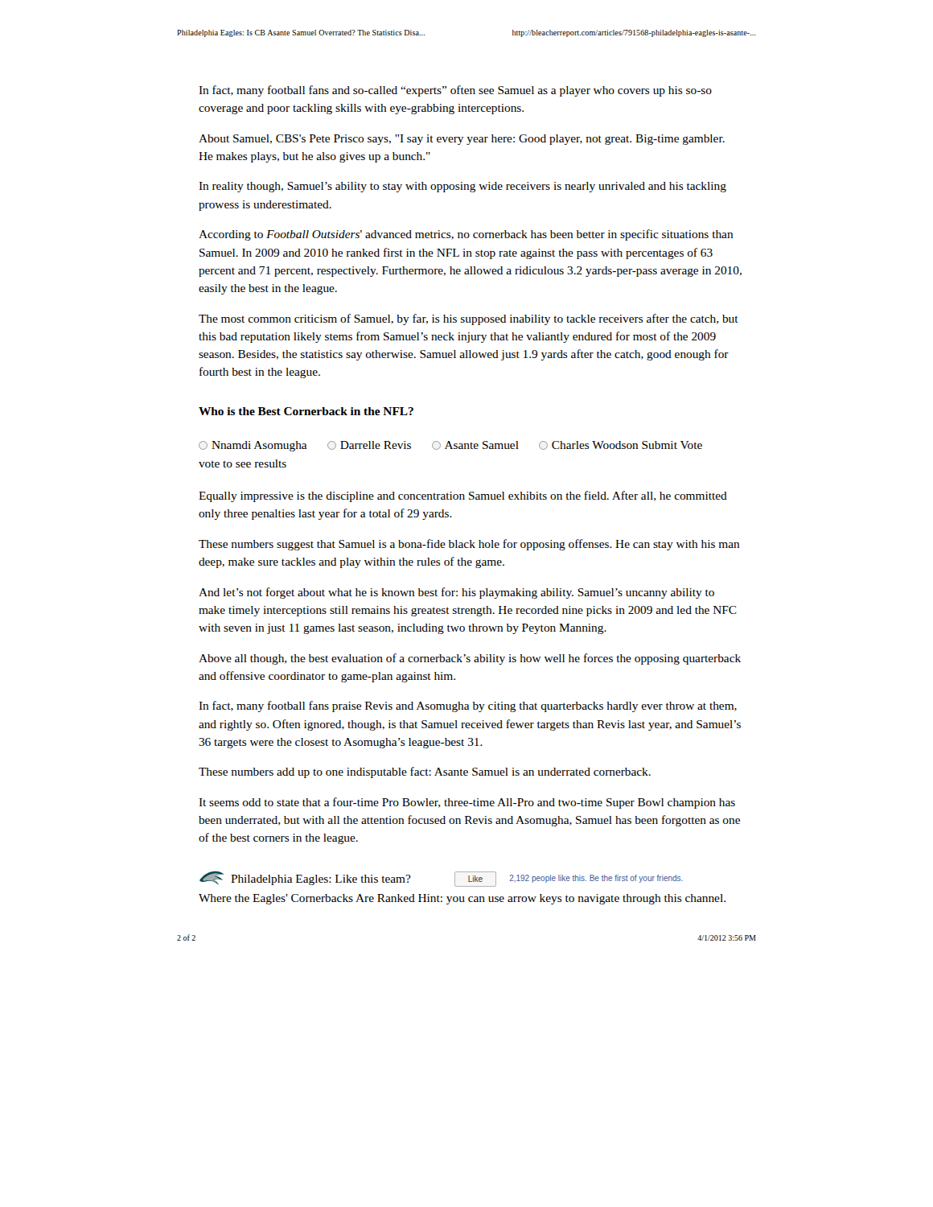Philadelphia Eagles: Is CB Asante Samuel Overrated? The Statistics Disa... http://bleacherreport.com/articles/791568-philadelphia-eagles-is-asante-...
In fact, many football fans and so-called “experts” often see Samuel as a player who covers up his so-so coverage and poor tackling skills with eye-grabbing interceptions.
About Samuel, CBS's Pete Prisco says, "I say it every year here: Good player, not great. Big-time gambler. He makes plays, but he also gives up a bunch."
In reality though, Samuel’s ability to stay with opposing wide receivers is nearly unrivaled and his tackling prowess is underestimated.
According to Football Outsiders' advanced metrics, no cornerback has been better in specific situations than Samuel. In 2009 and 2010 he ranked first in the NFL in stop rate against the pass with percentages of 63 percent and 71 percent, respectively. Furthermore, he allowed a ridiculous 3.2 yards-per-pass average in 2010, easily the best in the league.
The most common criticism of Samuel, by far, is his supposed inability to tackle receivers after the catch, but this bad reputation likely stems from Samuel’s neck injury that he valiantly endured for most of the 2009 season. Besides, the statistics say otherwise. Samuel allowed just 1.9 yards after the catch, good enough for fourth best in the league.
Who is the Best Cornerback in the NFL?
Nnamdi Asomugha Darrelle Revis Asante Samuel Charles Woodson Submit Vote vote to see results
Equally impressive is the discipline and concentration Samuel exhibits on the field. After all, he committed only three penalties last year for a total of 29 yards.
These numbers suggest that Samuel is a bona-fide black hole for opposing offenses. He can stay with his man deep, make sure tackles and play within the rules of the game.
And let’s not forget about what he is known best for: his playmaking ability. Samuel’s uncanny ability to make timely interceptions still remains his greatest strength. He recorded nine picks in 2009 and led the NFC with seven in just 11 games last season, including two thrown by Peyton Manning.
Above all though, the best evaluation of a cornerback’s ability is how well he forces the opposing quarterback and offensive coordinator to game-plan against him.
In fact, many football fans praise Revis and Asomugha by citing that quarterbacks hardly ever throw at them, and rightly so. Often ignored, though, is that Samuel received fewer targets than Revis last year, and Samuel’s 36 targets were the closest to Asomugha’s league-best 31.
These numbers add up to one indisputable fact: Asante Samuel is an underrated cornerback.
It seems odd to state that a four-time Pro Bowler, three-time All-Pro and two-time Super Bowl champion has been underrated, but with all the attention focused on Revis and Asomugha, Samuel has been forgotten as one of the best corners in the league.
Philadelphia Eagles: Like this team? Like 2,192 people like this. Be the first of your friends.
Where the Eagles' Cornerbacks Are Ranked Hint: you can use arrow keys to navigate through this channel.
2 of 2 4/1/2012 3:56 PM